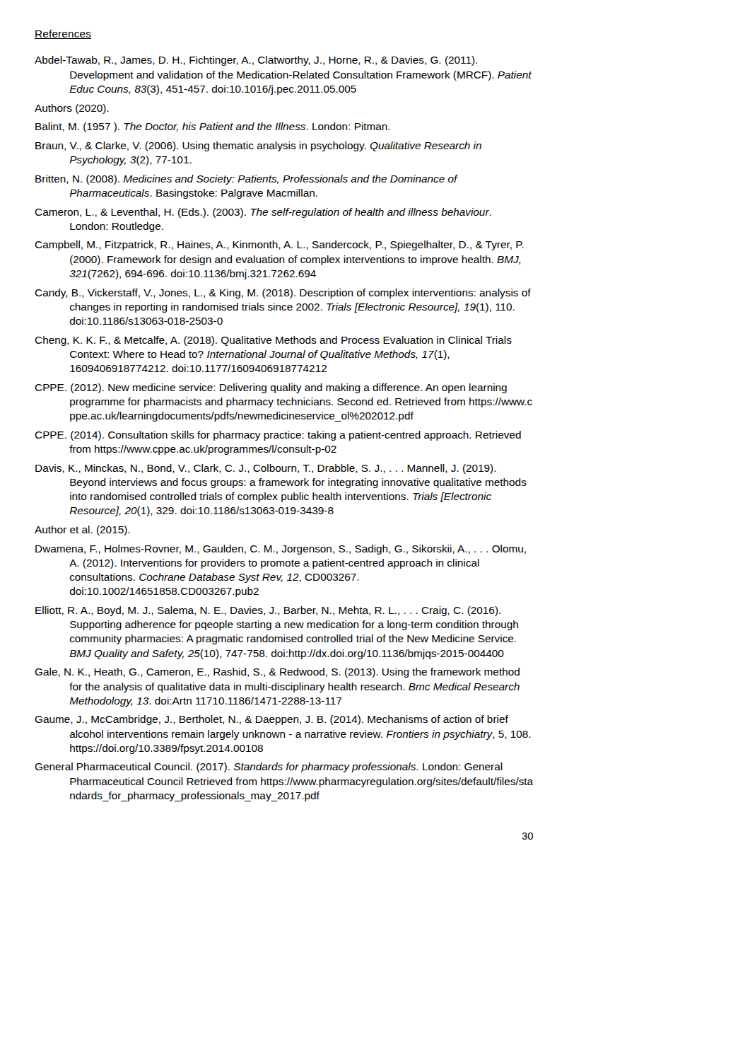References
Abdel-Tawab, R., James, D. H., Fichtinger, A., Clatworthy, J., Horne, R., & Davies, G. (2011). Development and validation of the Medication-Related Consultation Framework (MRCF). Patient Educ Couns, 83(3), 451-457. doi:10.1016/j.pec.2011.05.005
Authors (2020).
Balint, M. (1957 ). The Doctor, his Patient and the Illness. London: Pitman.
Braun, V., & Clarke, V. (2006). Using thematic analysis in psychology. Qualitative Research in Psychology, 3(2), 77-101.
Britten, N. (2008). Medicines and Society: Patients, Professionals and the Dominance of Pharmaceuticals. Basingstoke: Palgrave Macmillan.
Cameron, L., & Leventhal, H. (Eds.). (2003). The self-regulation of health and illness behaviour. London: Routledge.
Campbell, M., Fitzpatrick, R., Haines, A., Kinmonth, A. L., Sandercock, P., Spiegelhalter, D., & Tyrer, P. (2000). Framework for design and evaluation of complex interventions to improve health. BMJ, 321(7262), 694-696. doi:10.1136/bmj.321.7262.694
Candy, B., Vickerstaff, V., Jones, L., & King, M. (2018). Description of complex interventions: analysis of changes in reporting in randomised trials since 2002. Trials [Electronic Resource], 19(1), 110. doi:10.1186/s13063-018-2503-0
Cheng, K. K. F., & Metcalfe, A. (2018). Qualitative Methods and Process Evaluation in Clinical Trials Context: Where to Head to? International Journal of Qualitative Methods, 17(1), 1609406918774212. doi:10.1177/1609406918774212
CPPE. (2012). New medicine service: Delivering quality and making a difference. An open learning programme for pharmacists and pharmacy technicians. Second ed. Retrieved from https://www.cppe.ac.uk/learningdocuments/pdfs/newmedicineservice_ol%202012.pdf
CPPE. (2014). Consultation skills for pharmacy practice: taking a patient-centred approach. Retrieved from https://www.cppe.ac.uk/programmes/l/consult-p-02
Davis, K., Minckas, N., Bond, V., Clark, C. J., Colbourn, T., Drabble, S. J., . . . Mannell, J. (2019). Beyond interviews and focus groups: a framework for integrating innovative qualitative methods into randomised controlled trials of complex public health interventions. Trials [Electronic Resource], 20(1), 329. doi:10.1186/s13063-019-3439-8
Author et al. (2015).
Dwamena, F., Holmes-Rovner, M., Gaulden, C. M., Jorgenson, S., Sadigh, G., Sikorskii, A., . . . Olomu, A. (2012). Interventions for providers to promote a patient-centred approach in clinical consultations. Cochrane Database Syst Rev, 12, CD003267. doi:10.1002/14651858.CD003267.pub2
Elliott, R. A., Boyd, M. J., Salema, N. E., Davies, J., Barber, N., Mehta, R. L., . . . Craig, C. (2016). Supporting adherence for pqeople starting a new medication for a long-term condition through community pharmacies: A pragmatic randomised controlled trial of the New Medicine Service. BMJ Quality and Safety, 25(10), 747-758. doi:http://dx.doi.org/10.1136/bmjqs-2015-004400
Gale, N. K., Heath, G., Cameron, E., Rashid, S., & Redwood, S. (2013). Using the framework method for the analysis of qualitative data in multi-disciplinary health research. Bmc Medical Research Methodology, 13. doi:Artn 11710.1186/1471-2288-13-117
Gaume, J., McCambridge, J., Bertholet, N., & Daeppen, J. B. (2014). Mechanisms of action of brief alcohol interventions remain largely unknown - a narrative review. Frontiers in psychiatry, 5, 108. https://doi.org/10.3389/fpsyt.2014.00108
General Pharmaceutical Council. (2017). Standards for pharmacy professionals. London: General Pharmaceutical Council Retrieved from https://www.pharmacyregulation.org/sites/default/files/standards_for_pharmacy_professionals_may_2017.pdf
30